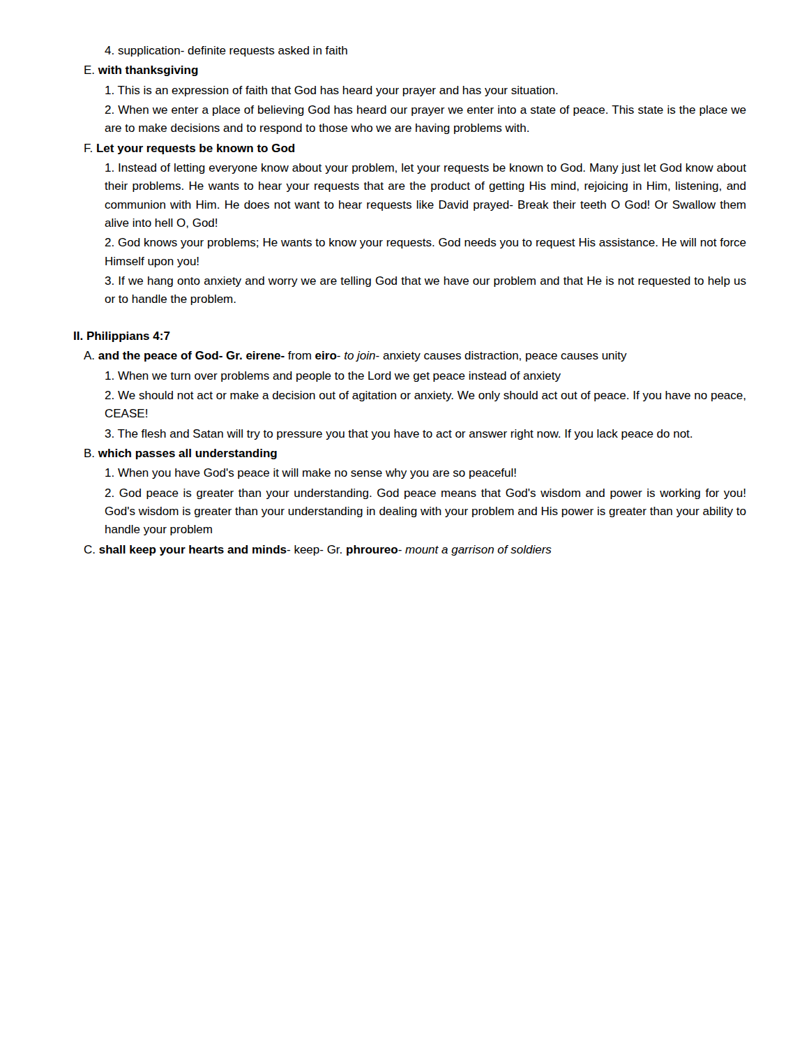4. supplication- definite requests asked in faith
E. with thanksgiving
1. This is an expression of faith that God has heard your prayer and has your situation.
2. When we enter a place of believing God has heard our prayer we enter into a state of peace. This state is the place we are to make decisions and to respond to those who we are having problems with.
F. Let your requests be known to God
1. Instead of letting everyone know about your problem, let your requests be known to God. Many just let God know about their problems. He wants to hear your requests that are the product of getting His mind, rejoicing in Him, listening, and communion with Him. He does not want to hear requests like David prayed- Break their teeth O God! Or Swallow them alive into hell O, God!
2. God knows your problems; He wants to know your requests. God needs you to request His assistance. He will not force Himself upon you!
3. If we hang onto anxiety and worry we are telling God that we have our problem and that He is not requested to help us or to handle the problem.
II. Philippians 4:7
A. and the peace of God- Gr. eirene- from eiro- to join- anxiety causes distraction, peace causes unity
1. When we turn over problems and people to the Lord we get peace instead of anxiety
2. We should not act or make a decision out of agitation or anxiety. We only should act out of peace. If you have no peace, CEASE!
3. The flesh and Satan will try to pressure you that you have to act or answer right now. If you lack peace do not.
B. which passes all understanding
1. When you have God's peace it will make no sense why you are so peaceful!
2. God peace is greater than your understanding. God peace means that God's wisdom and power is working for you! God's wisdom is greater than your understanding in dealing with your problem and His power is greater than your ability to handle your problem
C. shall keep your hearts and minds- keep- Gr. phroureo- mount a garrison of soldiers